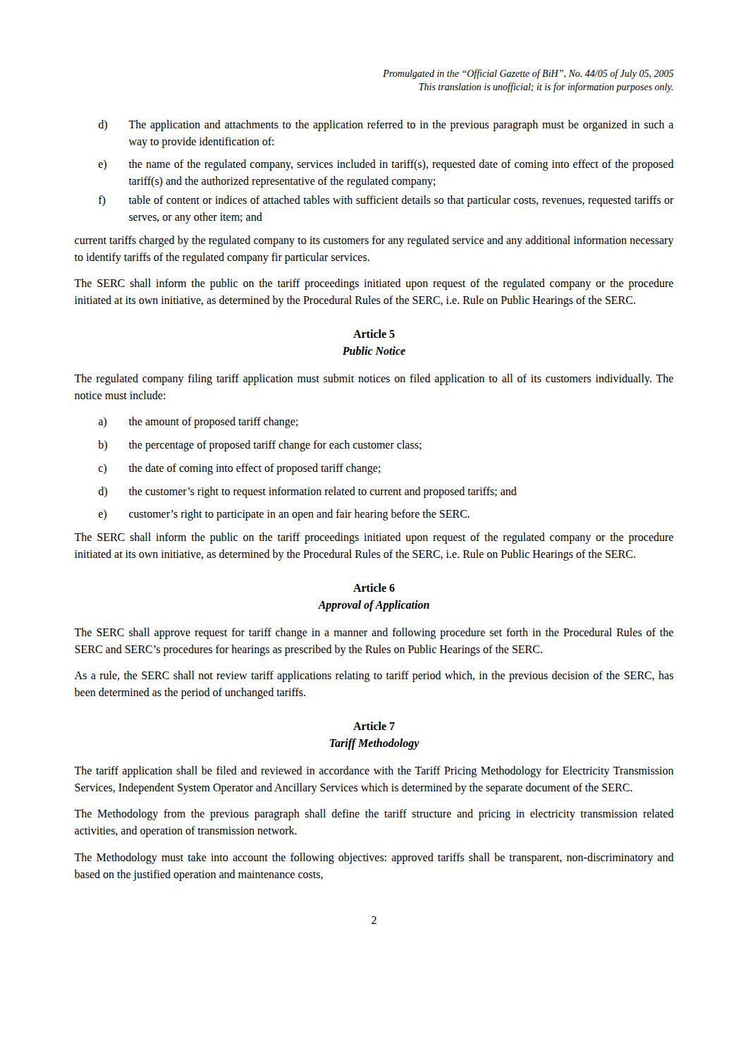Promulgated in the “Official Gazette of BiH”, No. 44/05 of July 05, 2005
This translation is unofficial; it is for information purposes only.
d) The application and attachments to the application referred to in the previous paragraph must be organized in such a way to provide identification of:
e) the name of the regulated company, services included in tariff(s), requested date of coming into effect of the proposed tariff(s) and the authorized representative of the regulated company;
f) table of content or indices of attached tables with sufficient details so that particular costs, revenues, requested tariffs or serves, or any other item; and
current tariffs charged by the regulated company to its customers for any regulated service and any additional information necessary to identify tariffs of the regulated company fir particular services.
The SERC shall inform the public on the tariff proceedings initiated upon request of the regulated company or the procedure initiated at its own initiative, as determined by the Procedural Rules of the SERC, i.e. Rule on Public Hearings of the SERC.
Article 5
Public Notice
The regulated company filing tariff application must submit notices on filed application to all of its customers individually. The notice must include:
a) the amount of proposed tariff change;
b) the percentage of proposed tariff change for each customer class;
c) the date of coming into effect of proposed tariff change;
d) the customer’s right to request information related to current and proposed tariffs; and
e) customer’s right to participate in an open and fair hearing before the SERC.
The SERC shall inform the public on the tariff proceedings initiated upon request of the regulated company or the procedure initiated at its own initiative, as determined by the Procedural Rules of the SERC, i.e. Rule on Public Hearings of the SERC.
Article 6
Approval of Application
The SERC shall approve request for tariff change in a manner and following procedure set forth in the Procedural Rules of the SERC and SERC’s procedures for hearings as prescribed by the Rules on Public Hearings of the SERC.
As a rule, the SERC shall not review tariff applications relating to tariff period which, in the previous decision of the SERC, has been determined as the period of unchanged tariffs.
Article 7
Tariff Methodology
The tariff application shall be filed and reviewed in accordance with the Tariff Pricing Methodology for Electricity Transmission Services, Independent System Operator and Ancillary Services which is determined by the separate document of the SERC.
The Methodology from the previous paragraph shall define the tariff structure and pricing in electricity transmission related activities, and operation of transmission network.
The Methodology must take into account the following objectives: approved tariffs shall be transparent, non-discriminatory and based on the justified operation and maintenance costs,
2